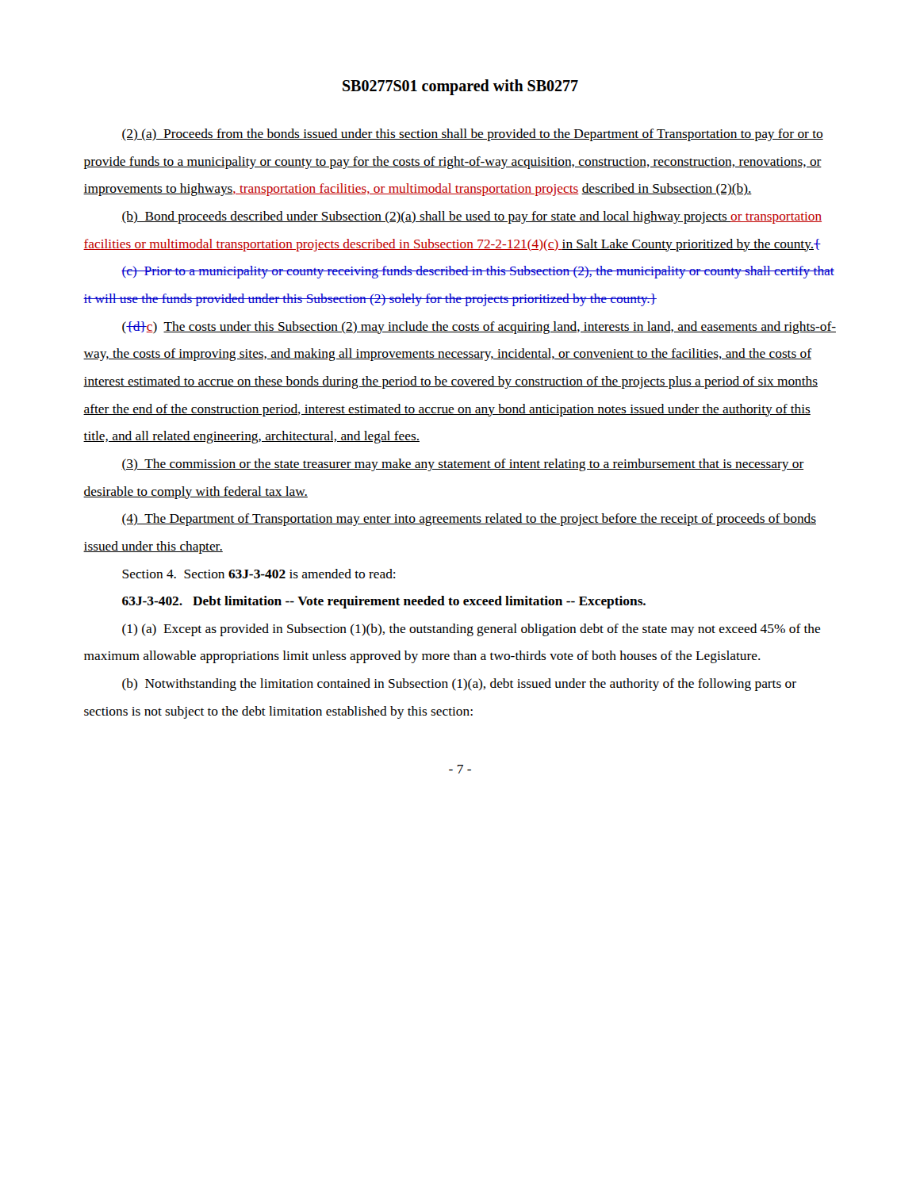SB0277S01 compared with SB0277
(2) (a) Proceeds from the bonds issued under this section shall be provided to the Department of Transportation to pay for or to provide funds to a municipality or county to pay for the costs of right-of-way acquisition, construction, reconstruction, renovations, or improvements to highways, transportation facilities, or multimodal transportation projects described in Subsection (2)(b).
(b) Bond proceeds described under Subsection (2)(a) shall be used to pay for state and local highway projects or transportation facilities or multimodal transportation projects described in Subsection 72-2-121(4)(c) in Salt Lake County prioritized by the county.{
(c) Prior to a municipality or county receiving funds described in this Subsection (2), the municipality or county shall certify that it will use the funds provided under this Subsection (2) solely for the projects prioritized by the county.}
({d}c) The costs under this Subsection (2) may include the costs of acquiring land, interests in land, and easements and rights-of-way, the costs of improving sites, and making all improvements necessary, incidental, or convenient to the facilities, and the costs of interest estimated to accrue on these bonds during the period to be covered by construction of the projects plus a period of six months after the end of the construction period, interest estimated to accrue on any bond anticipation notes issued under the authority of this title, and all related engineering, architectural, and legal fees.
(3) The commission or the state treasurer may make any statement of intent relating to a reimbursement that is necessary or desirable to comply with federal tax law.
(4) The Department of Transportation may enter into agreements related to the project before the receipt of proceeds of bonds issued under this chapter.
Section 4. Section 63J-3-402 is amended to read:
63J-3-402. Debt limitation -- Vote requirement needed to exceed limitation -- Exceptions.
(1) (a) Except as provided in Subsection (1)(b), the outstanding general obligation debt of the state may not exceed 45% of the maximum allowable appropriations limit unless approved by more than a two-thirds vote of both houses of the Legislature.
(b) Notwithstanding the limitation contained in Subsection (1)(a), debt issued under the authority of the following parts or sections is not subject to the debt limitation established by this section:
- 7 -